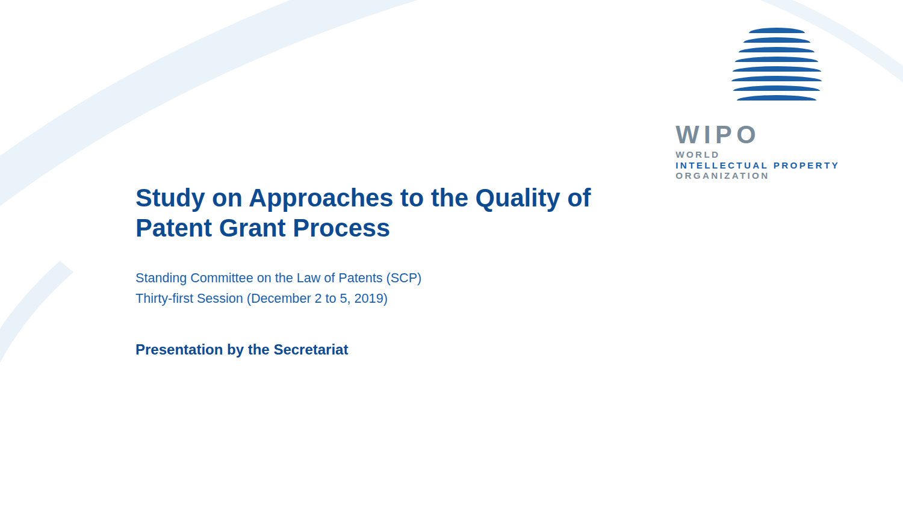WIPO
WORLD
INTELLECTUAL PROPERTY
ORGANIZATION
Study on Approaches to the Quality of
Patent Grant Process
Standing Committee on the Law of Patents (SCP)
Thirty-first Session (December 2 to 5, 2019)
Presentation by the Secretariat